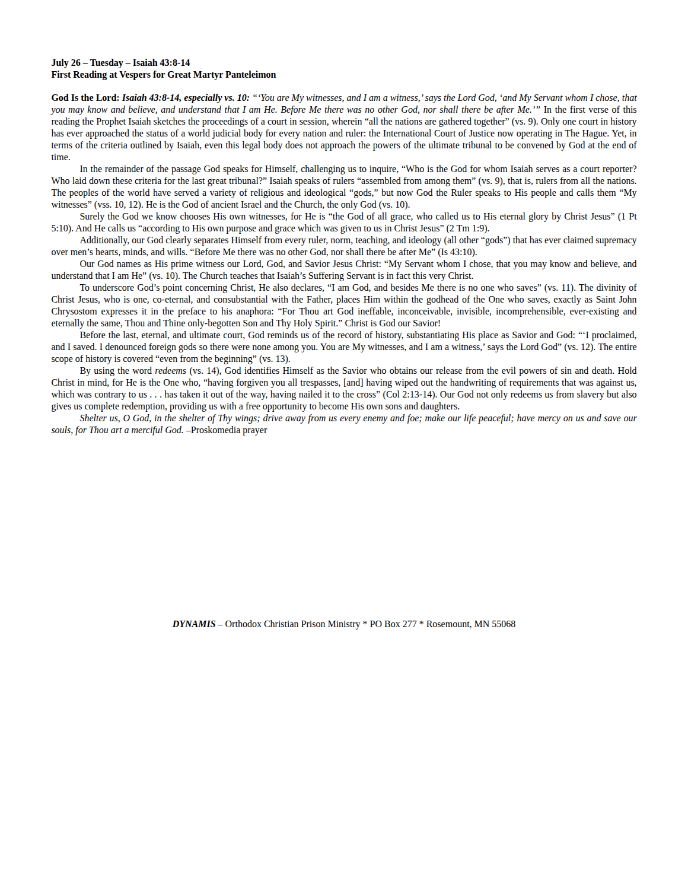July 26 – Tuesday – Isaiah 43:8-14
First Reading at Vespers for Great Martyr Panteleimon
God Is the Lord: Isaiah 43:8-14, especially vs. 10: “‘You are My witnesses, and I am a witness,’ says the Lord God, ‘and My Servant whom I chose, that you may know and believe, and understand that I am He. Before Me there was no other God, nor shall there be after Me.’” In the first verse of this reading the Prophet Isaiah sketches the proceedings of a court in session, wherein “all the nations are gathered together” (vs. 9). Only one court in history has ever approached the status of a world judicial body for every nation and ruler: the International Court of Justice now operating in The Hague. Yet, in terms of the criteria outlined by Isaiah, even this legal body does not approach the powers of the ultimate tribunal to be convened by God at the end of time.
In the remainder of the passage God speaks for Himself, challenging us to inquire, “Who is the God for whom Isaiah serves as a court reporter? Who laid down these criteria for the last great tribunal?” Isaiah speaks of rulers “assembled from among them” (vs. 9), that is, rulers from all the nations. The peoples of the world have served a variety of religious and ideological “gods,” but now God the Ruler speaks to His people and calls them “My witnesses” (vss. 10, 12). He is the God of ancient Israel and the Church, the only God (vs. 10).
Surely the God we know chooses His own witnesses, for He is “the God of all grace, who called us to His eternal glory by Christ Jesus” (1 Pt 5:10). And He calls us “according to His own purpose and grace which was given to us in Christ Jesus” (2 Tm 1:9).
Additionally, our God clearly separates Himself from every ruler, norm, teaching, and ideology (all other “gods”) that has ever claimed supremacy over men’s hearts, minds, and wills. “Before Me there was no other God, nor shall there be after Me” (Is 43:10).
Our God names as His prime witness our Lord, God, and Savior Jesus Christ: “My Servant whom I chose, that you may know and believe, and understand that I am He” (vs. 10). The Church teaches that Isaiah’s Suffering Servant is in fact this very Christ.
To underscore God’s point concerning Christ, He also declares, “I am God, and besides Me there is no one who saves” (vs. 11). The divinity of Christ Jesus, who is one, co-eternal, and consubstantial with the Father, places Him within the godhead of the One who saves, exactly as Saint John Chrysostom expresses it in the preface to his anaphora: “For Thou art God ineffable, inconceivable, invisible, incomprehensible, ever-existing and eternally the same, Thou and Thine only-begotten Son and Thy Holy Spirit.” Christ is God our Savior!
Before the last, eternal, and ultimate court, God reminds us of the record of history, substantiating His place as Savior and God: “‘I proclaimed, and I saved. I denounced foreign gods so there were none among you. You are My witnesses, and I am a witness,’ says the Lord God” (vs. 12). The entire scope of history is covered “even from the beginning” (vs. 13).
By using the word redeems (vs. 14), God identifies Himself as the Savior who obtains our release from the evil powers of sin and death. Hold Christ in mind, for He is the One who, “having forgiven you all trespasses, [and] having wiped out the handwriting of requirements that was against us, which was contrary to us . . . has taken it out of the way, having nailed it to the cross” (Col 2:13-14). Our God not only redeems us from slavery but also gives us complete redemption, providing us with a free opportunity to become His own sons and daughters.
Shelter us, O God, in the shelter of Thy wings; drive away from us every enemy and foe; make our life peaceful; have mercy on us and save our souls, for Thou art a merciful God. –Proskomedia prayer
DYNAMIS – Orthodox Christian Prison Ministry * PO Box 277 * Rosemount, MN 55068